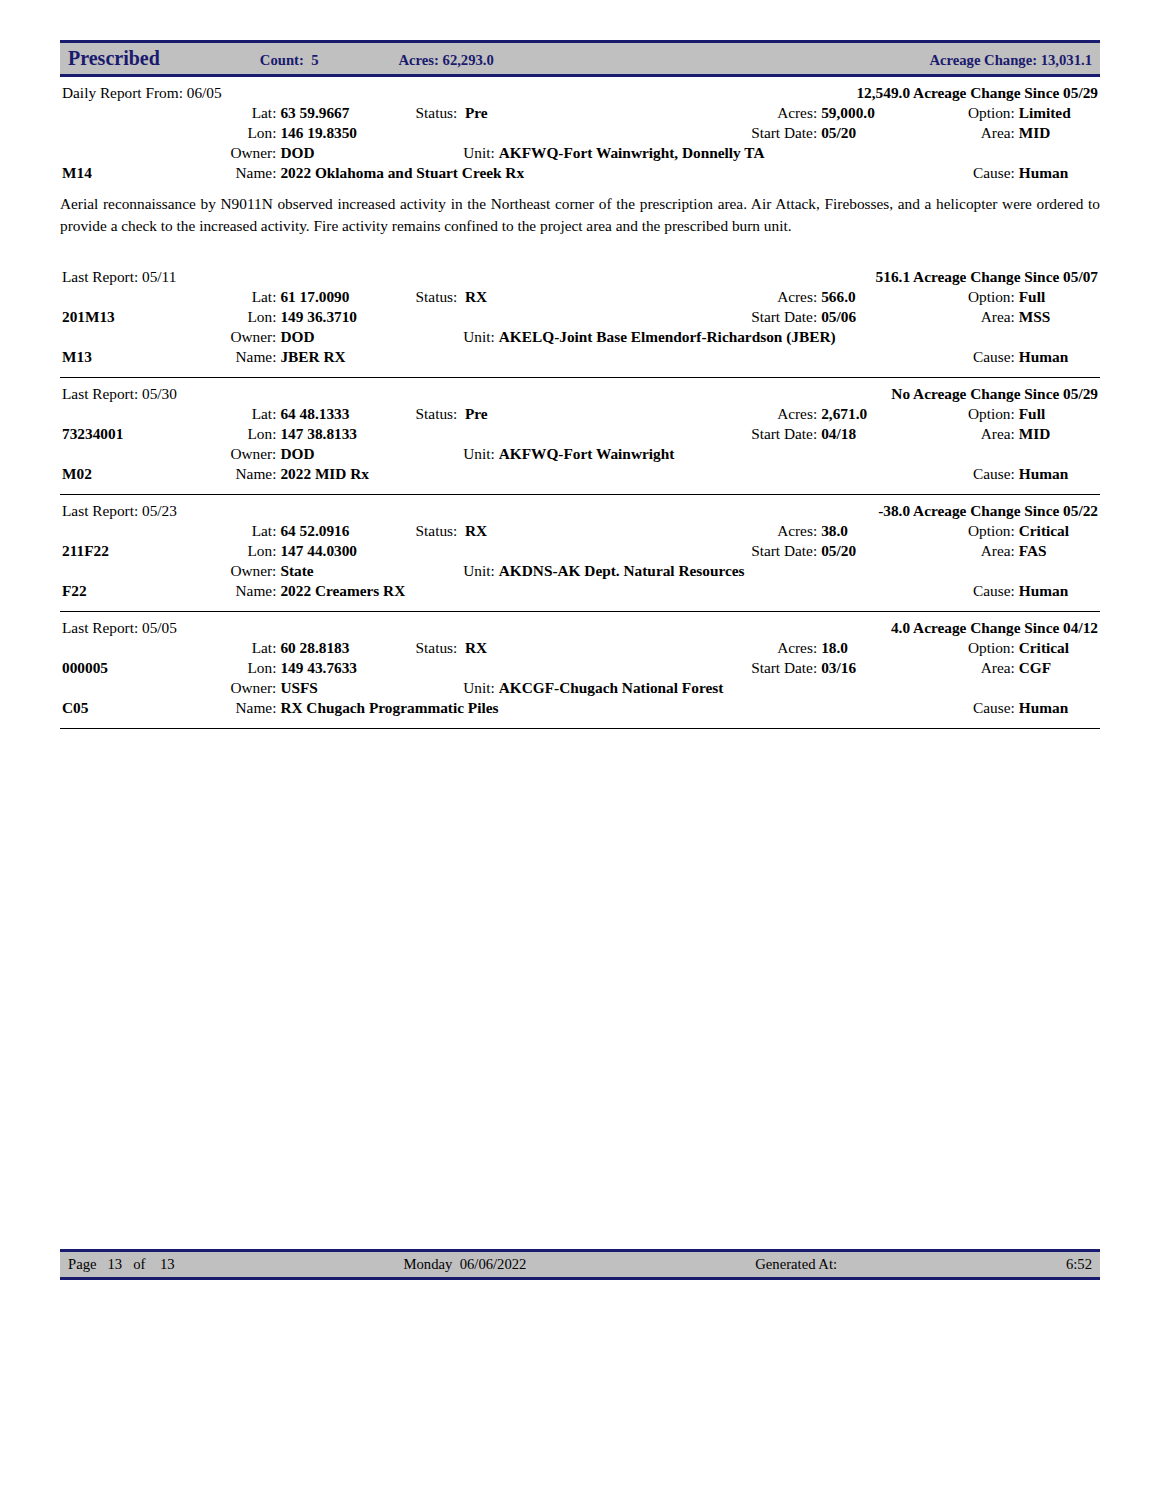Prescribed Count: 5 Acres: 62,293.0 Acreage Change: 13,031.1
| Daily Report From: 06/05 | 12,549.0 Acreage Change Since 05/29 |
| | Lat: | 63 59.9667 | Status: Pre | | Acres: | 59,000.0 | Option: | Limited |
| | Lon: | 146 19.8350 | | Start Date: | 05/20 | Area: | MID |
| | Owner: | DOD | Unit: | AKFWQ-Fort Wainwright, Donnelly TA |
| M14 | Name: | 2022 Oklahoma and Stuart Creek Rx | | Cause: | Human |
Aerial reconnaissance by N9011N observed increased activity in the Northeast corner of the prescription area. Air Attack, Firebosses, and a helicopter were ordered to provide a check to the increased activity. Fire activity remains confined to the project area and the prescribed burn unit.
| Last Report: 05/11 | 516.1 Acreage Change Since 05/07 |
| | Lat: | 61 17.0090 | Status: RX | | Acres: | 566.0 | Option: | Full |
| 201M13 | Lon: | 149 36.3710 | | Start Date: | 05/06 | Area: | MSS |
| | Owner: | DOD | Unit: | AKELQ-Joint Base Elmendorf-Richardson (JBER) |
| M13 | Name: | JBER RX | | Cause: | Human |
| Last Report: 05/30 | No Acreage Change Since 05/29 |
| | Lat: | 64 48.1333 | Status: Pre | | Acres: | 2,671.0 | Option: | Full |
| 73234001 | Lon: | 147 38.8133 | | Start Date: | 04/18 | Area: | MID |
| | Owner: | DOD | Unit: | AKFWQ-Fort Wainwright |
| M02 | Name: | 2022 MID Rx | | Cause: | Human |
| Last Report: 05/23 | -38.0 Acreage Change Since 05/22 |
| | Lat: | 64 52.0916 | Status: RX | | Acres: | 38.0 | Option: | Critical |
| 211F22 | Lon: | 147 44.0300 | | Start Date: | 05/20 | Area: | FAS |
| | Owner: | State | Unit: | AKDNS-AK Dept. Natural Resources |
| F22 | Name: | 2022 Creamers RX | | Cause: | Human |
| Last Report: 05/05 | 4.0 Acreage Change Since 04/12 |
| | Lat: | 60 28.8183 | Status: RX | | Acres: | 18.0 | Option: | Critical |
| 000005 | Lon: | 149 43.7633 | | Start Date: | 03/16 | Area: | CGF |
| | Owner: | USFS | Unit: | AKCGF-Chugach National Forest |
| C05 | Name: | RX Chugach Programmatic Piles | | Cause: | Human |
Page 13 of 13 Monday 06/06/2022 Generated At: 6:52